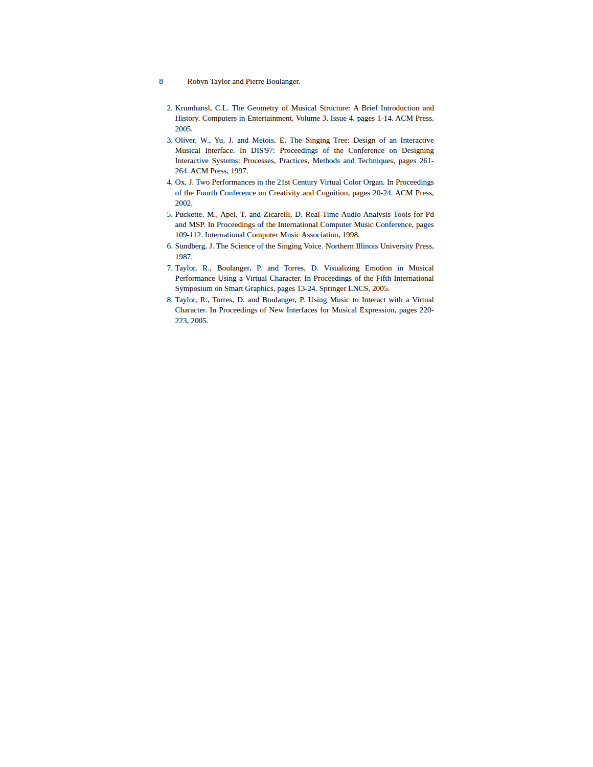8 Robyn Taylor and Pierre Boulanger.
2. Krumhansl, C.L. The Geometry of Musical Structure: A Brief Introduction and History. Computers in Entertainment, Volume 3, Issue 4, pages 1-14. ACM Press, 2005.
3. Oliver, W., Yu, J. and Metois, E. The Singing Tree: Design of an Interactive Musical Interface. In DIS'97: Proceedings of the Conference on Designing Interactive Systems: Processes, Practices, Methods and Techniques, pages 261-264. ACM Press, 1997.
4. Ox, J. Two Performances in the 21st Century Virtual Color Organ. In Proceedings of the Fourth Conference on Creativity and Cognition, pages 20-24. ACM Press, 2002.
5. Puckette, M., Apel, T. and Zicarelli, D. Real-Time Audio Analysis Tools for Pd and MSP. In Proceedings of the International Computer Music Conference, pages 109-112. International Computer Music Association, 1998.
6. Sundberg, J. The Science of the Singing Voice. Northern Illinois University Press, 1987.
7. Taylor, R., Boulanger, P. and Torres, D. Visualizing Emotion in Musical Performance Using a Virtual Character. In Proceedings of the Fifth International Symposium on Smart Graphics, pages 13-24. Springer LNCS, 2005.
8. Taylor, R., Torres, D. and Boulanger, P. Using Music to Interact with a Virtual Character. In Proceedings of New Interfaces for Musical Expression, pages 220-223, 2005.